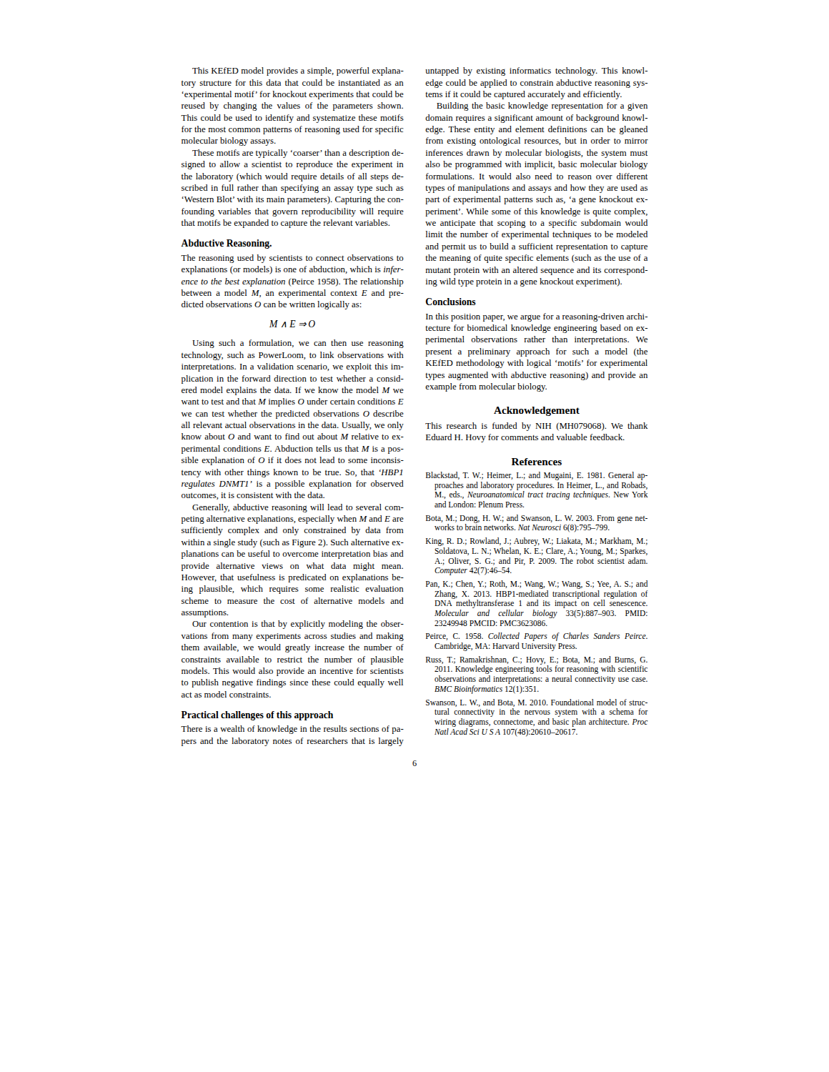This KEfED model provides a simple, powerful explanatory structure for this data that could be instantiated as an ‘experimental motif’ for knockout experiments that could be reused by changing the values of the parameters shown. This could be used to identify and systematize these motifs for the most common patterns of reasoning used for specific molecular biology assays.
These motifs are typically ‘coarser’ than a description designed to allow a scientist to reproduce the experiment in the laboratory (which would require details of all steps described in full rather than specifying an assay type such as ‘Western Blot’ with its main parameters). Capturing the confounding variables that govern reproducibility will require that motifs be expanded to capture the relevant variables.
Abductive Reasoning.
The reasoning used by scientists to connect observations to explanations (or models) is one of abduction, which is inference to the best explanation (Peirce 1958). The relationship between a model M, an experimental context E and predicted observations O can be written logically as:
M ∧ E ⇒ O
Using such a formulation, we can then use reasoning technology, such as PowerLoom, to link observations with interpretations. In a validation scenario, we exploit this implication in the forward direction to test whether a considered model explains the data. If we know the model M we want to test and that M implies O under certain conditions E we can test whether the predicted observations O describe all relevant actual observations in the data. Usually, we only know about O and want to find out about M relative to experimental conditions E. Abduction tells us that M is a possible explanation of O if it does not lead to some inconsistency with other things known to be true. So, that ‘HBP1 regulates DNMT1’ is a possible explanation for observed outcomes, it is consistent with the data.
Generally, abductive reasoning will lead to several competing alternative explanations, especially when M and E are sufficiently complex and only constrained by data from within a single study (such as Figure 2). Such alternative explanations can be useful to overcome interpretation bias and provide alternative views on what data might mean. However, that usefulness is predicated on explanations being plausible, which requires some realistic evaluation scheme to measure the cost of alternative models and assumptions.
Our contention is that by explicitly modeling the observations from many experiments across studies and making them available, we would greatly increase the number of constraints available to restrict the number of plausible models. This would also provide an incentive for scientists to publish negative findings since these could equally well act as model constraints.
Practical challenges of this approach
There is a wealth of knowledge in the results sections of papers and the laboratory notes of researchers that is largely untapped by existing informatics technology. This knowledge could be applied to constrain abductive reasoning systems if it could be captured accurately and efficiently.
Building the basic knowledge representation for a given domain requires a significant amount of background knowledge. These entity and element definitions can be gleaned from existing ontological resources, but in order to mirror inferences drawn by molecular biologists, the system must also be programmed with implicit, basic molecular biology formulations. It would also need to reason over different types of manipulations and assays and how they are used as part of experimental patterns such as, ‘a gene knockout experiment’. While some of this knowledge is quite complex, we anticipate that scoping to a specific subdomain would limit the number of experimental techniques to be modeled and permit us to build a sufficient representation to capture the meaning of quite specific elements (such as the use of a mutant protein with an altered sequence and its corresponding wild type protein in a gene knockout experiment).
Conclusions
In this position paper, we argue for a reasoning-driven architecture for biomedical knowledge engineering based on experimental observations rather than interpretations. We present a preliminary approach for such a model (the KEfED methodology with logical ‘motifs’ for experimental types augmented with abductive reasoning) and provide an example from molecular biology.
Acknowledgement
This research is funded by NIH (MH079068). We thank Eduard H. Hovy for comments and valuable feedback.
References
Blackstad, T. W.; Heimer, L.; and Mugaini, E. 1981. General approaches and laboratory procedures. In Heimer, L., and Robads, M., eds., Neuroanatomical tract tracing techniques. New York and London: Plenum Press.
Bota, M.; Dong, H. W.; and Swanson, L. W. 2003. From gene networks to brain networks. Nat Neurosci 6(8):795–799.
King, R. D.; Rowland, J.; Aubrey, W.; Liakata, M.; Markham, M.; Soldatova, L. N.; Whelan, K. E.; Clare, A.; Young, M.; Sparkes, A.; Oliver, S. G.; and Pir, P. 2009. The robot scientist adam. Computer 42(7):46–54.
Pan, K.; Chen, Y.; Roth, M.; Wang, W.; Wang, S.; Yee, A. S.; and Zhang, X. 2013. HBP1-mediated transcriptional regulation of DNA methyltransferase 1 and its impact on cell senescence. Molecular and cellular biology 33(5):887–903. PMID: 23249948 PMCID: PMC3623086.
Peirce, C. 1958. Collected Papers of Charles Sanders Peirce. Cambridge, MA: Harvard University Press.
Russ, T.; Ramakrishnan, C.; Hovy, E.; Bota, M.; and Burns, G. 2011. Knowledge engineering tools for reasoning with scientific observations and interpretations: a neural connectivity use case. BMC Bioinformatics 12(1):351.
Swanson, L. W., and Bota, M. 2010. Foundational model of structural connectivity in the nervous system with a schema for wiring diagrams, connectome, and basic plan architecture. Proc Natl Acad Sci U S A 107(48):20610–20617.
6